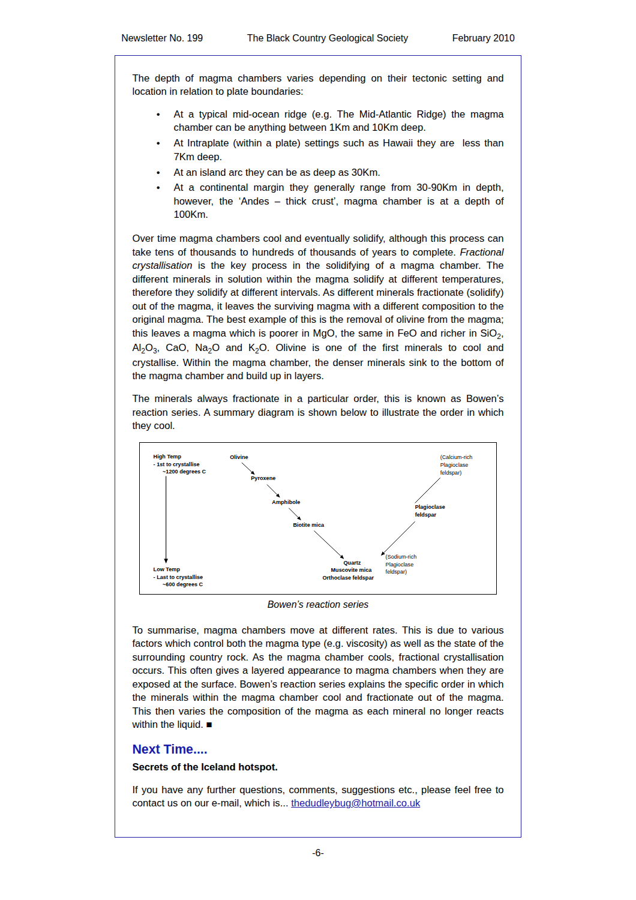Newsletter No. 199
The Black Country Geological Society
February 2010
The depth of magma chambers varies depending on their tectonic setting and location in relation to plate boundaries:
At a typical mid-ocean ridge (e.g. The Mid-Atlantic Ridge) the magma chamber can be anything between 1Km and 10Km deep.
At Intraplate (within a plate) settings such as Hawaii they are less than 7Km deep.
At an island arc they can be as deep as 30Km.
At a continental margin they generally range from 30-90Km in depth, however, the ‘Andes – thick crust’, magma chamber is at a depth of 100Km.
Over time magma chambers cool and eventually solidify, although this process can take tens of thousands to hundreds of thousands of years to complete. Fractional crystallisation is the key process in the solidifying of a magma chamber. The different minerals in solution within the magma solidify at different temperatures, therefore they solidify at different intervals. As different minerals fractionate (solidify) out of the magma, it leaves the surviving magma with a different composition to the original magma. The best example of this is the removal of olivine from the magma; this leaves a magma which is poorer in MgO, the same in FeO and richer in SiO2, Al2 O3, CaO, Na2 O and K2 O. Olivine is one of the first minerals to cool and crystallise. Within the magma chamber, the denser minerals sink to the bottom of the magma chamber and build up in layers.
The minerals always fractionate in a particular order, this is known as Bowen’s reaction series. A summary diagram is shown below to illustrate the order in which they cool.
High Temp - 1st to crystallise ~1200 degrees C Low Temp - Last to crystallise ~600 degrees C Olivine Pyroxene Amphibole Biotite mica Quartz Muscovite mica Orthoclase feldspar (Calcium-rich Plagioclase feldspar) Plagioclase feldspar (Sodium-rich Plagioclase feldspar)
Bowen’s reaction series
To summarise, magma chambers move at different rates. This is due to various factors which control both the magma type (e.g. viscosity) as well as the state of the surrounding country rock. As the magma chamber cools, fractional crystallisation occurs. This often gives a layered appearance to magma chambers when they are exposed at the surface. Bowen’s reaction series explains the specific order in which the minerals within the magma chamber cool and fractionate out of the magma. This then varies the composition of the magma as each mineral no longer reacts within the liquid. ■
Next Time....
Secrets of the Iceland hotspot.
If you have any further questions, comments, suggestions etc., please feel free to contact us on our e-mail, which is... thedudleybug@hotmail.co.uk
-6-